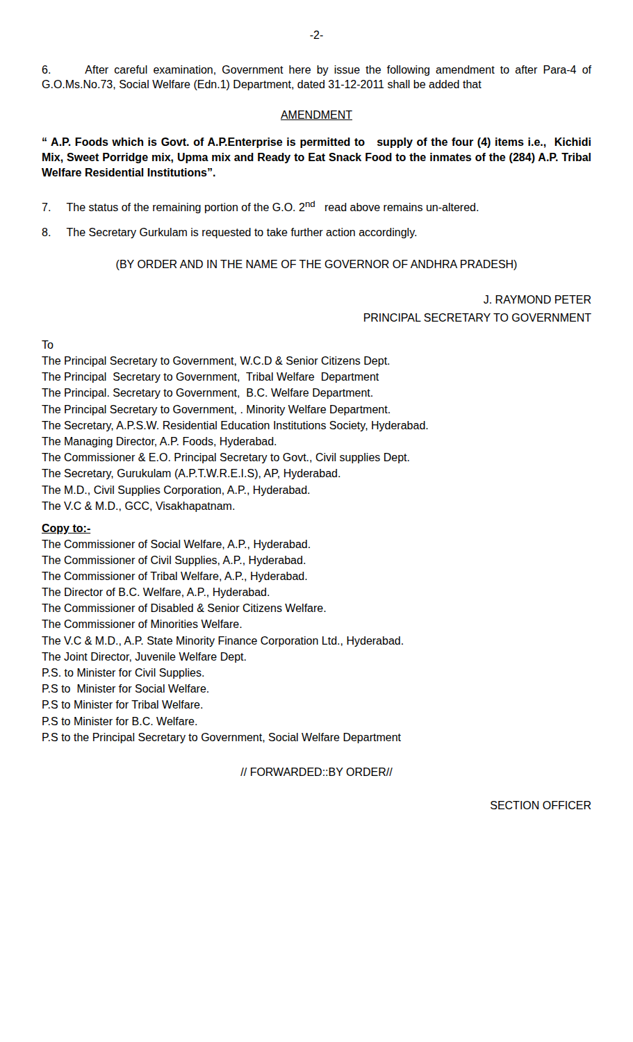-2-
6. After careful examination, Government here by issue the following amendment to after Para-4 of G.O.Ms.No.73, Social Welfare (Edn.1) Department, dated 31-12-2011 shall be added that
AMENDMENT
“ A.P. Foods which is Govt. of A.P.Enterprise is permitted to supply of the four (4) items i.e., Kichidi Mix, Sweet Porridge mix, Upma mix and Ready to Eat Snack Food to the inmates of the (284) A.P. Tribal Welfare Residential Institutions”.
7. The status of the remaining portion of the G.O. 2nd read above remains un-altered.
8. The Secretary Gurkulam is requested to take further action accordingly.
(BY ORDER AND IN THE NAME OF THE GOVERNOR OF ANDHRA PRADESH)
J. RAYMOND PETER
PRINCIPAL SECRETARY TO GOVERNMENT
To
The Principal Secretary to Government, W.C.D & Senior Citizens Dept.
The Principal Secretary to Government, Tribal Welfare Department
The Principal. Secretary to Government, B.C. Welfare Department.
The Principal Secretary to Government, . Minority Welfare Department.
The Secretary, A.P.S.W. Residential Education Institutions Society, Hyderabad.
The Managing Director, A.P. Foods, Hyderabad.
The Commissioner & E.O. Principal Secretary to Govt., Civil supplies Dept.
The Secretary, Gurukulam (A.P.T.W.R.E.I.S), AP, Hyderabad.
The M.D., Civil Supplies Corporation, A.P., Hyderabad.
The V.C & M.D., GCC, Visakhapatnam.
Copy to:-
The Commissioner of Social Welfare, A.P., Hyderabad.
The Commissioner of Civil Supplies, A.P., Hyderabad.
The Commissioner of Tribal Welfare, A.P., Hyderabad.
The Director of B.C. Welfare, A.P., Hyderabad.
The Commissioner of Disabled & Senior Citizens Welfare.
The Commissioner of Minorities Welfare.
The V.C & M.D., A.P. State Minority Finance Corporation Ltd., Hyderabad.
The Joint Director, Juvenile Welfare Dept.
P.S. to Minister for Civil Supplies.
P.S to Minister for Social Welfare.
P.S to Minister for Tribal Welfare.
P.S to Minister for B.C. Welfare.
P.S to the Principal Secretary to Government, Social Welfare Department
// FORWARDED::BY ORDER//
SECTION OFFICER